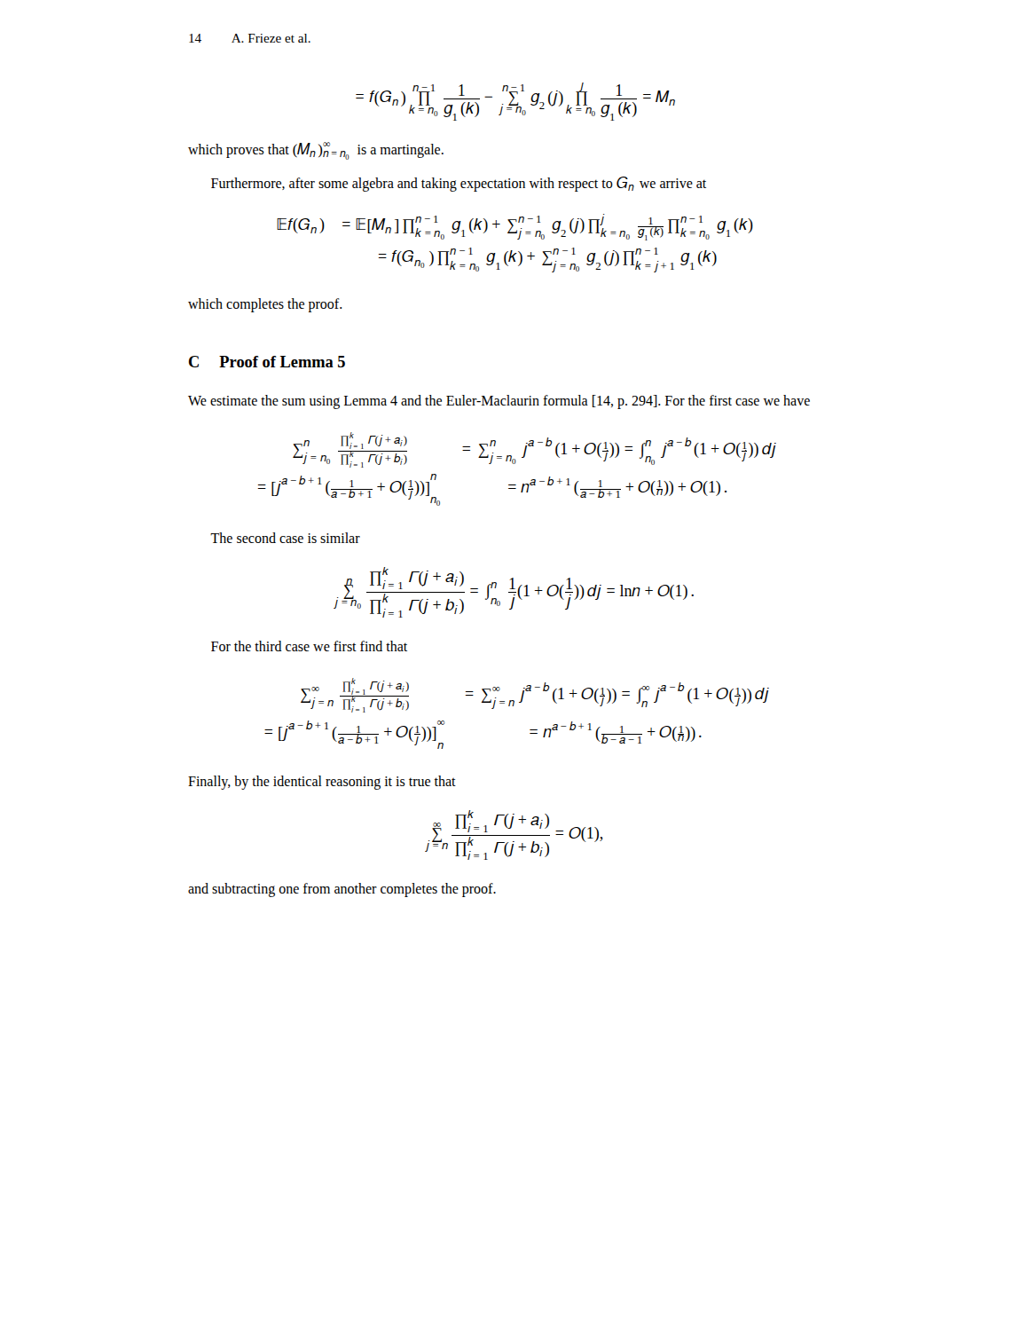14 A. Frieze et al.
= f(Gn) ∏ k=n0 n−1 1g1(k) − ∑ j=n0 n−1 g2(j) ∏ k=n0 j 1g1(k) = Mn
which proves that (Mn)n=n0∞ is a martingale.
Furthermore, after some algebra and taking expectation with respect to Gn we arrive at
𝔼f(Gn) = 𝔼[Mn] ∏ k=n0 n−1 g1(k) + ∑ j=n0 n−1 g2(j) ∏ k=n0 j 1g1(k) ∏ k=n0 n−1 g1(k) = f(Gn0) ∏ k=n0 n−1 g1(k) + ∑ j=n0 n−1 g2(j) ∏ k=j+1 n−1 g1(k)
which completes the proof.
CProof of Lemma 5
We estimate the sum using Lemma 4 and the Euler-Maclaurin formula [14, p. 294]. For the first case we have
∑ j=n0 n ∏i=1kΓ(j+ai) ∏i=1kΓ(j+bi) = ∑ j=n0 n ja−b (1+O(1j)) = ∫n0n ja−b (1+O(1j)) dj = [ja−b+1 (1a−b+1+O(1j))] n0 n = na−b+1 (1a−b+1+O(1n)) +O(1).
The second case is similar
∑ j=n0 n ∏i=1kΓ(j+ai) ∏i=1kΓ(j+bi) = ∫n0n 1j (1+O(1j)) dj = ln⁡n+O(1).
For the third case we first find that
∑ j=n ∞ ∏i=1kΓ(j+ai) ∏i=1kΓ(j+bi) = ∑ j=n ∞ ja−b (1+O(1j)) = ∫n∞ ja−b (1+O(1j)) dj = [ja−b+1 (1a−b+1+O(1j))] n ∞ = na−b+1 (1b−a−1+O(1n)) .
Finally, by the identical reasoning it is true that
∑ j=n ∞ ∏i=1kΓ(j+ai) ∏i=1kΓ(j+bi) = O(1),
and subtracting one from another completes the proof.